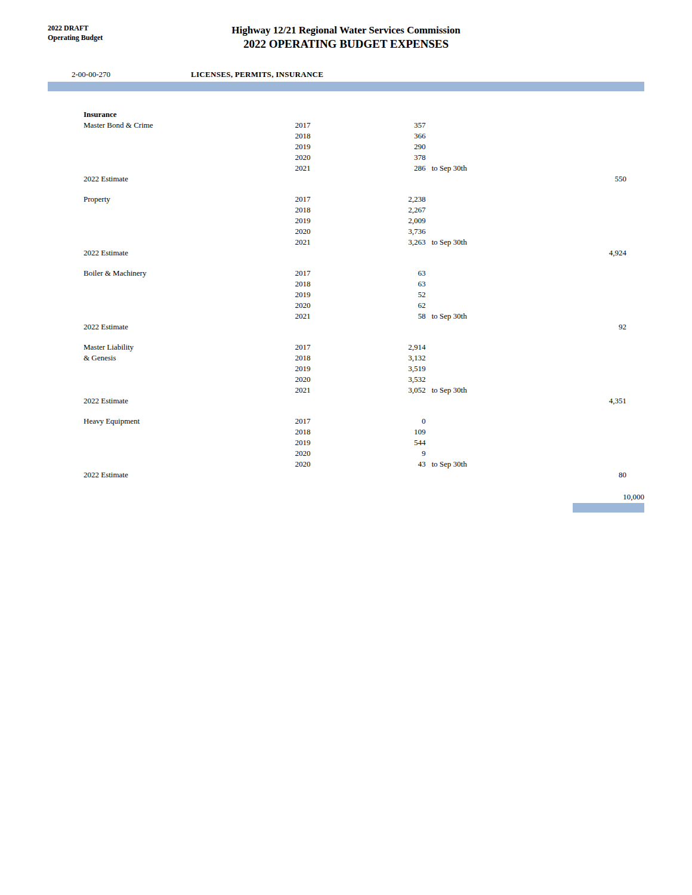2022 DRAFT
Operating Budget
Highway 12/21 Regional Water Services Commission
2022 OPERATING BUDGET EXPENSES
2-00-00-270
LICENSES, PERMITS, INSURANCE
| Insurance | | | | |
| Master Bond & Crime | 2017 | 357 | | |
| | 2018 | 366 | | |
| | 2019 | 290 | | |
| | 2020 | 378 | | |
| | 2021 | 286 | to Sep 30th | |
| 2022 Estimate | | | | 550 |
| Property | 2017 | 2,238 | | |
| | 2018 | 2,267 | | |
| | 2019 | 2,009 | | |
| | 2020 | 3,736 | | |
| | 2021 | 3,263 | to Sep 30th | |
| 2022 Estimate | | | | 4,924 |
| Boiler & Machinery | 2017 | 63 | | |
| | 2018 | 63 | | |
| | 2019 | 52 | | |
| | 2020 | 62 | | |
| | 2021 | 58 | to Sep 30th | |
| 2022 Estimate | | | | 92 |
| Master Liability | 2017 | 2,914 | | |
| & Genesis | 2018 | 3,132 | | |
| | 2019 | 3,519 | | |
| | 2020 | 3,532 | | |
| | 2021 | 3,052 | to Sep 30th | |
| 2022 Estimate | | | | 4,351 |
| Heavy Equipment | 2017 | 0 | | |
| | 2018 | 109 | | |
| | 2019 | 544 | | |
| | 2020 | 9 | | |
| | 2020 | 43 | to Sep 30th | |
| 2022 Estimate | | | | 80 |
10,000